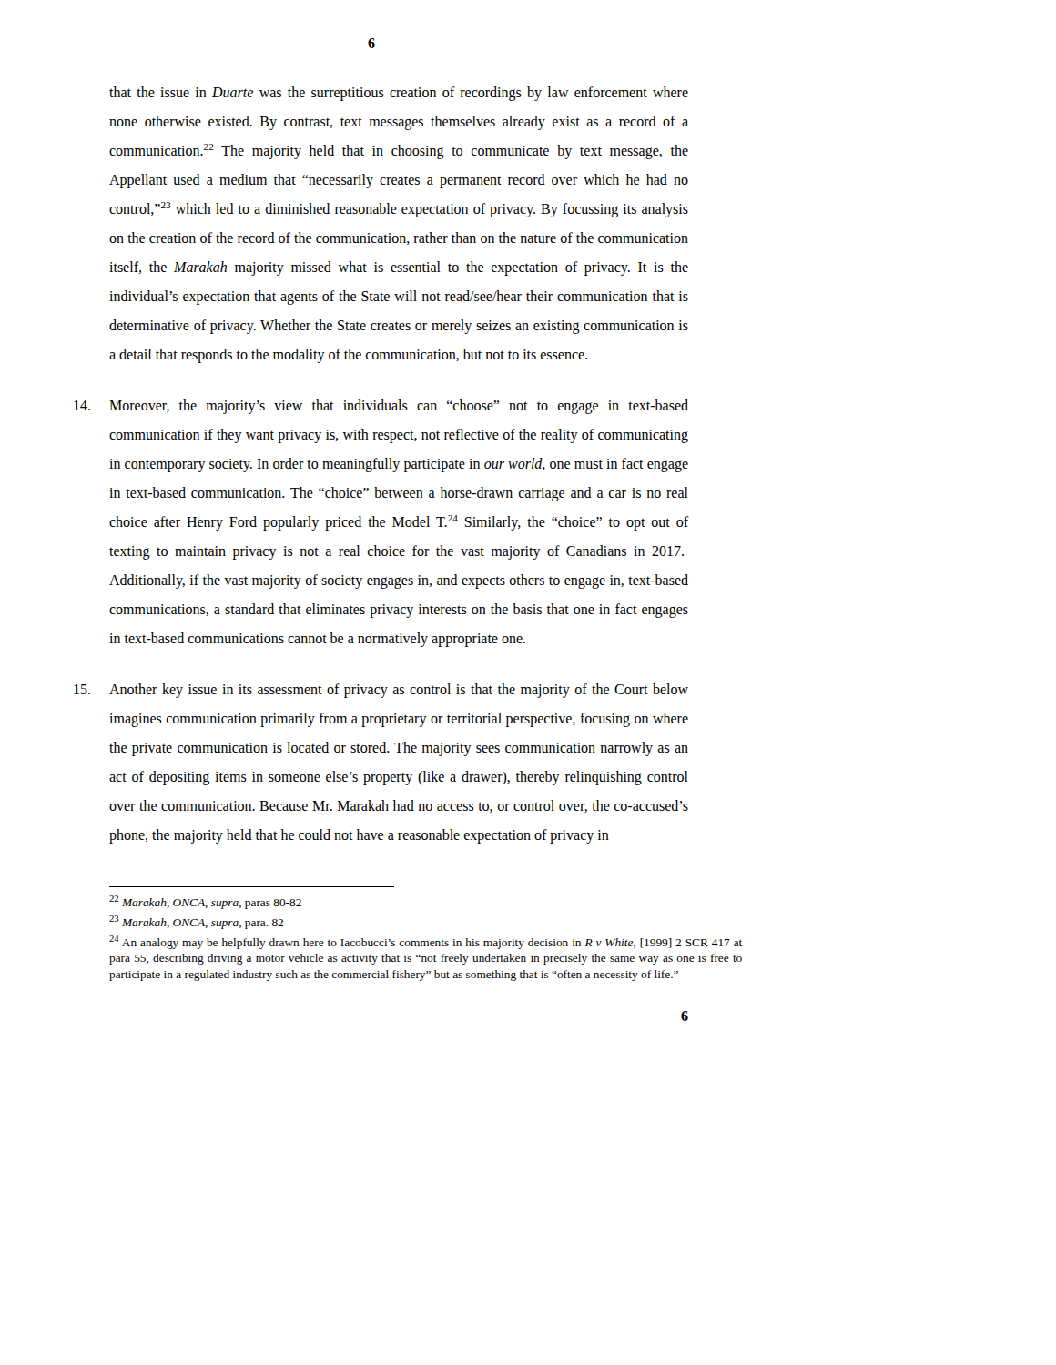6
that the issue in Duarte was the surreptitious creation of recordings by law enforcement where none otherwise existed. By contrast, text messages themselves already exist as a record of a communication.22 The majority held that in choosing to communicate by text message, the Appellant used a medium that “necessarily creates a permanent record over which he had no control,”23 which led to a diminished reasonable expectation of privacy. By focussing its analysis on the creation of the record of the communication, rather than on the nature of the communication itself, the Marakah majority missed what is essential to the expectation of privacy. It is the individual’s expectation that agents of the State will not read/see/hear their communication that is determinative of privacy. Whether the State creates or merely seizes an existing communication is a detail that responds to the modality of the communication, but not to its essence.
Moreover, the majority’s view that individuals can “choose” not to engage in text-based communication if they want privacy is, with respect, not reflective of the reality of communicating in contemporary society. In order to meaningfully participate in our world, one must in fact engage in text-based communication. The “choice” between a horse-drawn carriage and a car is no real choice after Henry Ford popularly priced the Model T.24 Similarly, the “choice” to opt out of texting to maintain privacy is not a real choice for the vast majority of Canadians in 2017. Additionally, if the vast majority of society engages in, and expects others to engage in, text-based communications, a standard that eliminates privacy interests on the basis that one in fact engages in text-based communications cannot be a normatively appropriate one.
Another key issue in its assessment of privacy as control is that the majority of the Court below imagines communication primarily from a proprietary or territorial perspective, focusing on where the private communication is located or stored. The majority sees communication narrowly as an act of depositing items in someone else’s property (like a drawer), thereby relinquishing control over the communication. Because Mr. Marakah had no access to, or control over, the co-accused’s phone, the majority held that he could not have a reasonable expectation of privacy in
22 Marakah, ONCA, supra, paras 80-82
23 Marakah, ONCA, supra, para. 82
24 An analogy may be helpfully drawn here to Iacobucci’s comments in his majority decision in R v White, [1999] 2 SCR 417 at para 55, describing driving a motor vehicle as activity that is “not freely undertaken in precisely the same way as one is free to participate in a regulated industry such as the commercial fishery” but as something that is “often a necessity of life.”
6